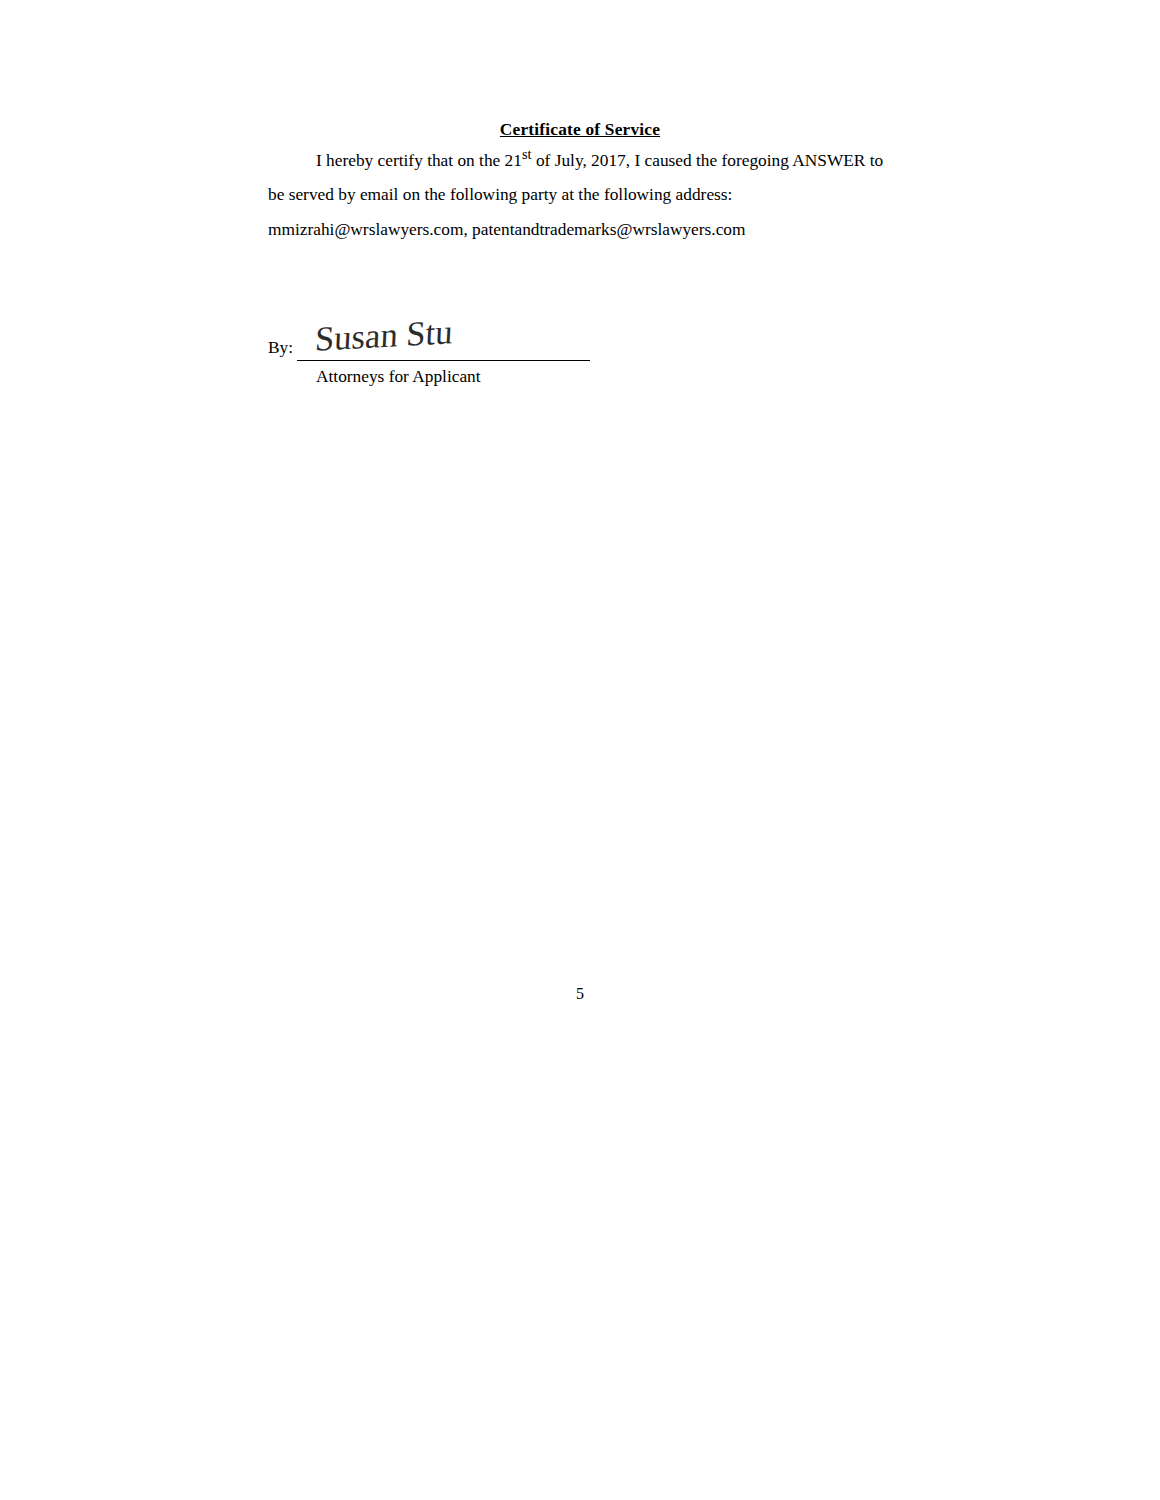Certificate of Service
I hereby certify that on the 21st of July, 2017, I caused the foregoing ANSWER to be served by email on the following party at the following address:
mmizrahi@wrslawyers.com, patentandtrademarks@wrslawyers.com
By: Susan Stu
Attorneys for Applicant
5